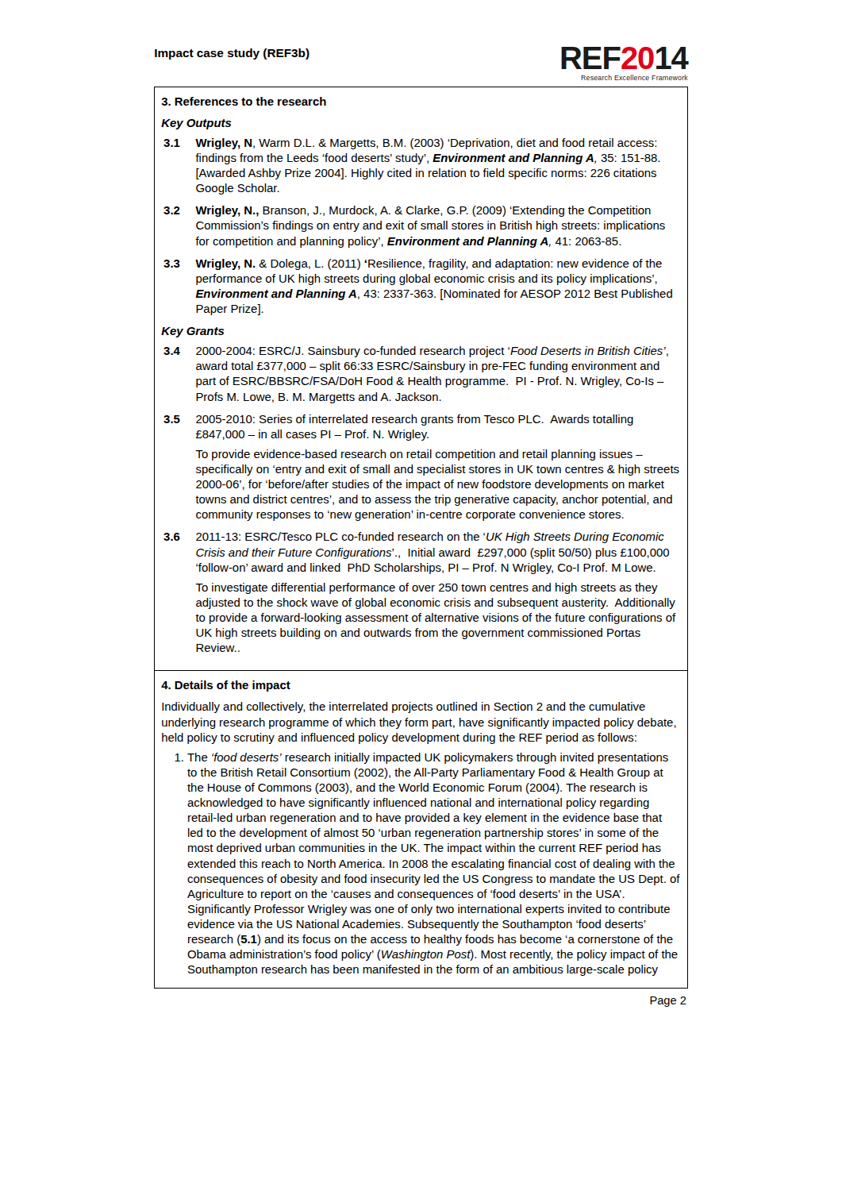Impact case study (REF3b)
REF2014
Research Excellence Framework
3. References to the research
Key Outputs
3.1
Wrigley, N, Warm D.L. & Margetts, B.M. (2003) ‘Deprivation, diet and food retail access: findings from the Leeds ‘food deserts’ study’, Environment and Planning A, 35: 151-88. [Awarded Ashby Prize 2004]. Highly cited in relation to field specific norms: 226 citations Google Scholar.
3.2
Wrigley, N., Branson, J., Murdock, A. & Clarke, G.P. (2009) ‘Extending the Competition Commission’s findings on entry and exit of small stores in British high streets: implications for competition and planning policy’, Environment and Planning A, 41: 2063-85.
3.3
Wrigley, N. & Dolega, L. (2011) ‘Resilience, fragility, and adaptation: new evidence of the performance of UK high streets during global economic crisis and its policy implications’, Environment and Planning A, 43: 2337-363. [Nominated for AESOP 2012 Best Published Paper Prize].
Key Grants
3.4
2000-2004: ESRC/J. Sainsbury co-funded research project ‘Food Deserts in British Cities’, award total £377,000 – split 66:33 ESRC/Sainsbury in pre-FEC funding environment and part of ESRC/BBSRC/FSA/DoH Food & Health programme. PI - Prof. N. Wrigley, Co-Is – Profs M. Lowe, B. M. Margetts and A. Jackson.
3.5
2005-2010: Series of interrelated research grants from Tesco PLC. Awards totalling £847,000 – in all cases PI – Prof. N. Wrigley.
To provide evidence-based research on retail competition and retail planning issues – specifically on ‘entry and exit of small and specialist stores in UK town centres & high streets 2000-06’, for ‘before/after studies of the impact of new foodstore developments on market towns and district centres’, and to assess the trip generative capacity, anchor potential, and community responses to ‘new generation’ in-centre corporate convenience stores.
3.6
2011-13: ESRC/Tesco PLC co-funded research on the ‘UK High Streets During Economic Crisis and their Future Configurations’., Initial award £297,000 (split 50/50) plus £100,000 ‘follow-on’ award and linked PhD Scholarships, PI – Prof. N Wrigley, Co-I Prof. M Lowe.
To investigate differential performance of over 250 town centres and high streets as they adjusted to the shock wave of global economic crisis and subsequent austerity. Additionally to provide a forward-looking assessment of alternative visions of the future configurations of UK high streets building on and outwards from the government commissioned Portas Review..
4. Details of the impact
Individually and collectively, the interrelated projects outlined in Section 2 and the cumulative underlying research programme of which they form part, have significantly impacted policy debate, held policy to scrutiny and influenced policy development during the REF period as follows:
The ‘food deserts’ research initially impacted UK policymakers through invited presentations to the British Retail Consortium (2002), the All-Party Parliamentary Food & Health Group at the House of Commons (2003), and the World Economic Forum (2004). The research is acknowledged to have significantly influenced national and international policy regarding retail-led urban regeneration and to have provided a key element in the evidence base that led to the development of almost 50 ‘urban regeneration partnership stores’ in some of the most deprived urban communities in the UK. The impact within the current REF period has extended this reach to North America. In 2008 the escalating financial cost of dealing with the consequences of obesity and food insecurity led the US Congress to mandate the US Dept. of Agriculture to report on the ‘causes and consequences of ‘food deserts’ in the USA’. Significantly Professor Wrigley was one of only two international experts invited to contribute evidence via the US National Academies. Subsequently the Southampton ‘food deserts’ research (5.1) and its focus on the access to healthy foods has become ‘a cornerstone of the Obama administration’s food policy’ (Washington Post). Most recently, the policy impact of the Southampton research has been manifested in the form of an ambitious large-scale policy
Page 2